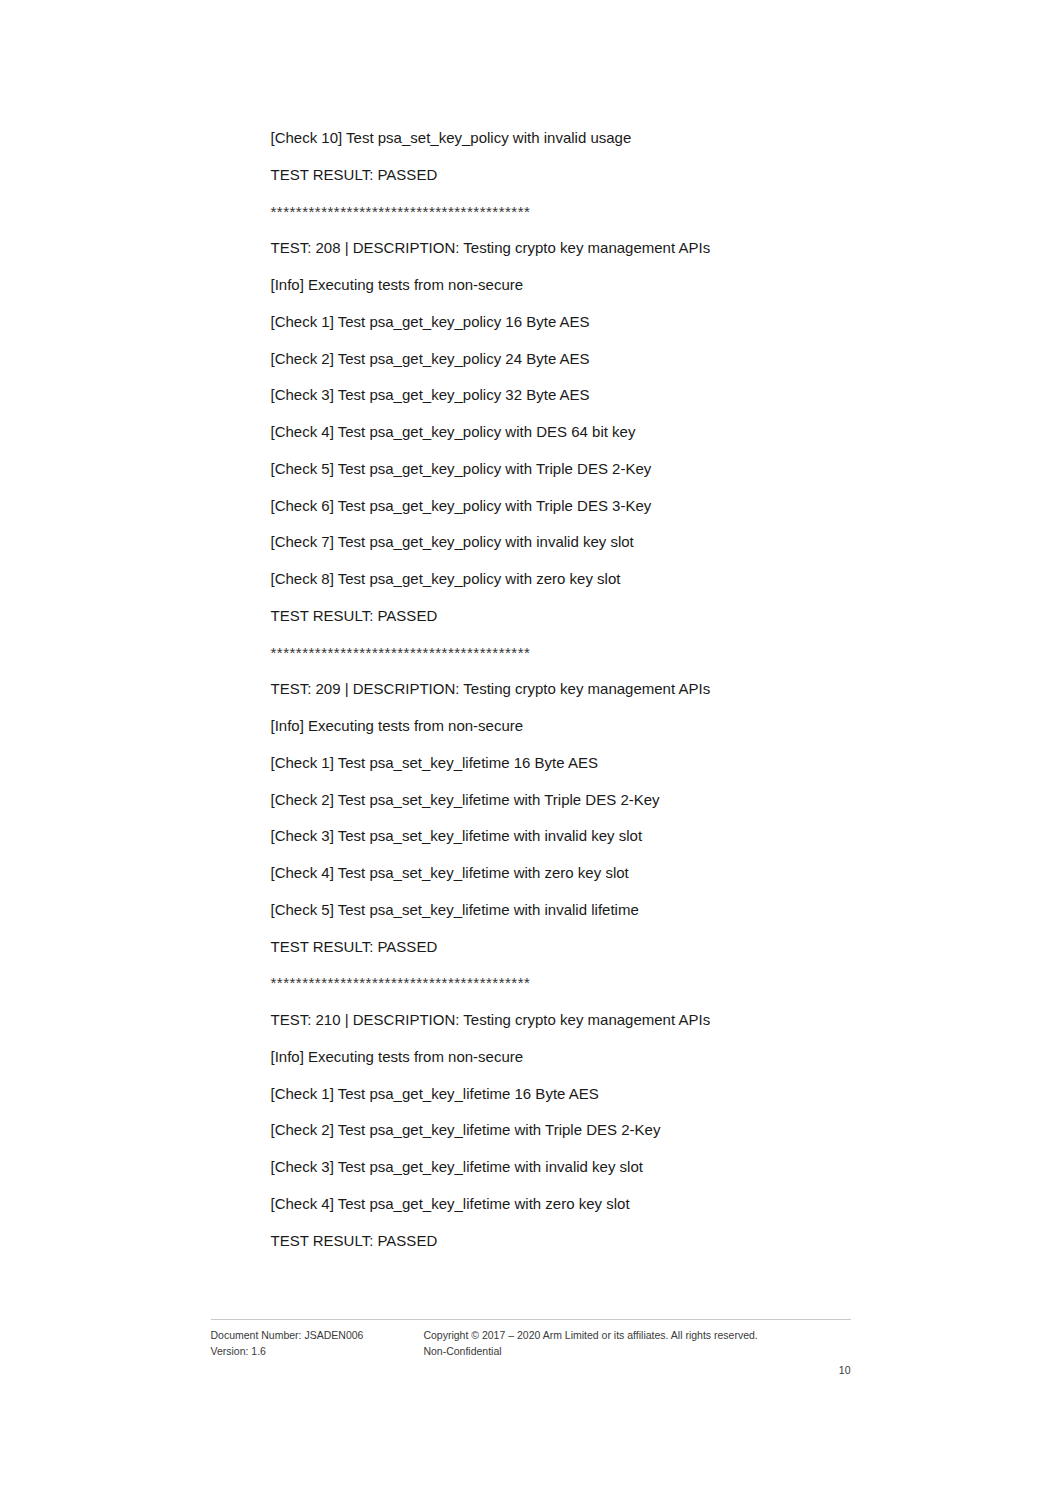[Check 10] Test psa_set_key_policy with invalid usage
TEST RESULT: PASSED
*****************************************
TEST: 208 | DESCRIPTION: Testing crypto key management APIs
[Info] Executing tests from non-secure
[Check 1] Test psa_get_key_policy 16 Byte AES
[Check 2] Test psa_get_key_policy 24 Byte AES
[Check 3] Test psa_get_key_policy 32 Byte AES
[Check 4] Test psa_get_key_policy with DES 64 bit key
[Check 5] Test psa_get_key_policy with Triple DES 2-Key
[Check 6] Test psa_get_key_policy with Triple DES 3-Key
[Check 7] Test psa_get_key_policy with invalid key slot
[Check 8] Test psa_get_key_policy with zero key slot
TEST RESULT: PASSED
*****************************************
TEST: 209 | DESCRIPTION: Testing crypto key management APIs
[Info] Executing tests from non-secure
[Check 1] Test psa_set_key_lifetime 16 Byte AES
[Check 2] Test psa_set_key_lifetime with Triple DES 2-Key
[Check 3] Test psa_set_key_lifetime with invalid key slot
[Check 4] Test psa_set_key_lifetime with zero key slot
[Check 5] Test psa_set_key_lifetime with invalid lifetime
TEST RESULT: PASSED
*****************************************
TEST: 210 | DESCRIPTION: Testing crypto key management APIs
[Info] Executing tests from non-secure
[Check 1] Test psa_get_key_lifetime 16 Byte AES
[Check 2] Test psa_get_key_lifetime with Triple DES 2-Key
[Check 3] Test psa_get_key_lifetime with invalid key slot
[Check 4] Test psa_get_key_lifetime with zero key slot
TEST RESULT: PASSED
Document Number: JSADEN006
Version: 1.6
Copyright © 2017 – 2020 Arm Limited or its affiliates. All rights reserved.
Non-Confidential
10